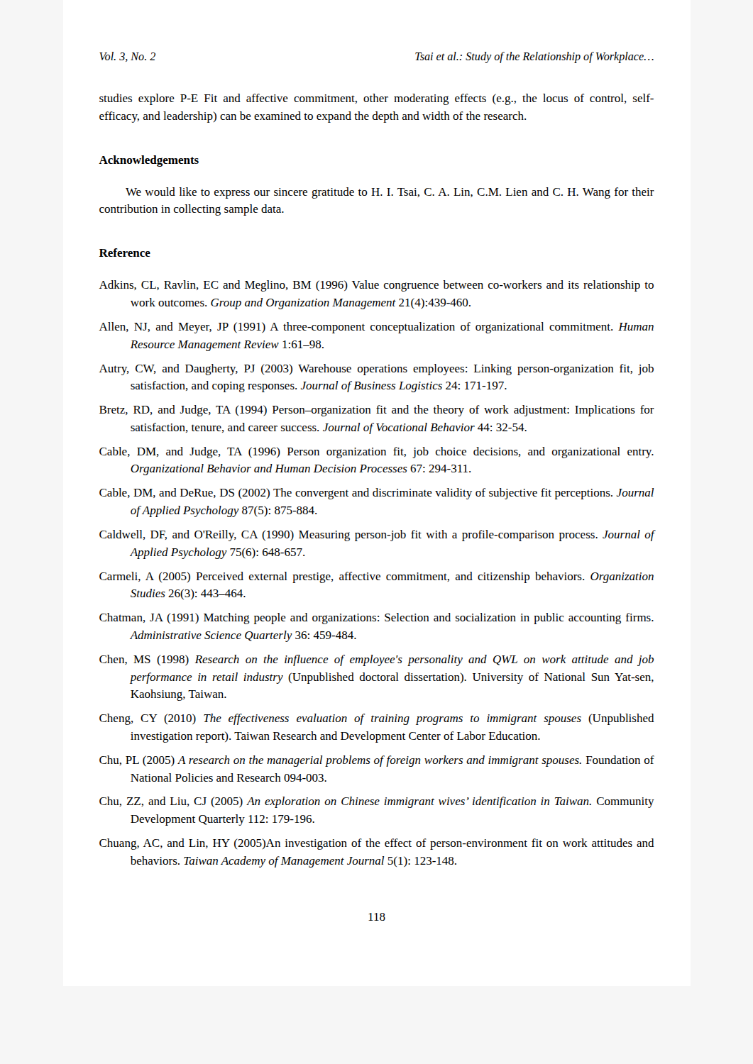Vol. 3, No. 2 Tsai et al.: Study of the Relationship of Workplace…
studies explore P-E Fit and affective commitment, other moderating effects (e.g., the locus of control, self-efficacy, and leadership) can be examined to expand the depth and width of the research.
Acknowledgements
We would like to express our sincere gratitude to H. I. Tsai, C. A. Lin, C.M. Lien and C. H. Wang for their contribution in collecting sample data.
Reference
Adkins, CL, Ravlin, EC and Meglino, BM (1996) Value congruence between co-workers and its relationship to work outcomes. Group and Organization Management 21(4):439-460.
Allen, NJ, and Meyer, JP (1991) A three-component conceptualization of organizational commitment. Human Resource Management Review 1:61–98.
Autry, CW, and Daugherty, PJ (2003) Warehouse operations employees: Linking person-organization fit, job satisfaction, and coping responses. Journal of Business Logistics 24: 171-197.
Bretz, RD, and Judge, TA (1994) Person–organization fit and the theory of work adjustment: Implications for satisfaction, tenure, and career success. Journal of Vocational Behavior 44: 32-54.
Cable, DM, and Judge, TA (1996) Person organization fit, job choice decisions, and organizational entry. Organizational Behavior and Human Decision Processes 67: 294-311.
Cable, DM, and DeRue, DS (2002) The convergent and discriminate validity of subjective fit perceptions. Journal of Applied Psychology 87(5): 875-884.
Caldwell, DF, and O'Reilly, CA (1990) Measuring person-job fit with a profile-comparison process. Journal of Applied Psychology 75(6): 648-657.
Carmeli, A (2005) Perceived external prestige, affective commitment, and citizenship behaviors. Organization Studies 26(3): 443–464.
Chatman, JA (1991) Matching people and organizations: Selection and socialization in public accounting firms. Administrative Science Quarterly 36: 459-484.
Chen, MS (1998) Research on the influence of employee's personality and QWL on work attitude and job performance in retail industry (Unpublished doctoral dissertation). University of National Sun Yat-sen, Kaohsiung, Taiwan.
Cheng, CY (2010) The effectiveness evaluation of training programs to immigrant spouses (Unpublished investigation report). Taiwan Research and Development Center of Labor Education.
Chu, PL (2005) A research on the managerial problems of foreign workers and immigrant spouses. Foundation of National Policies and Research 094-003.
Chu, ZZ, and Liu, CJ (2005) An exploration on Chinese immigrant wives’ identification in Taiwan. Community Development Quarterly 112: 179-196.
Chuang, AC, and Lin, HY (2005)An investigation of the effect of person-environment fit on work attitudes and behaviors. Taiwan Academy of Management Journal 5(1): 123-148.
118